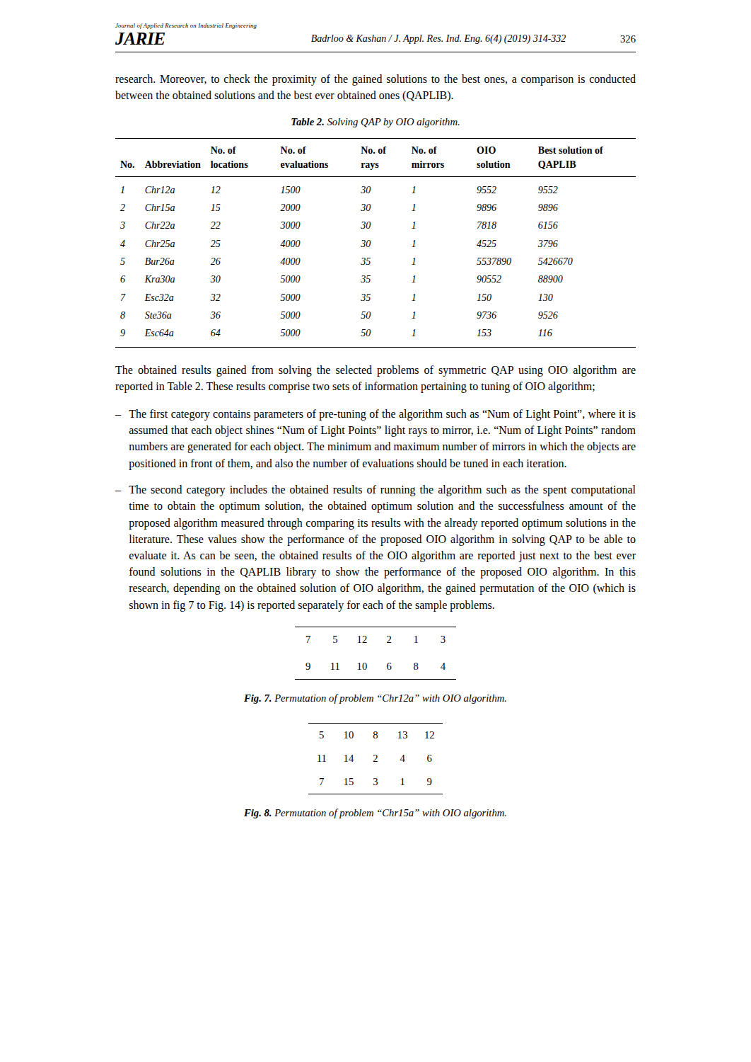Journal of Applied Research on Industrial Engineering JARIE
Badrloo & Kashan / J. Appl. Res. Ind. Eng. 6(4) (2019) 314-332
326
research. Moreover, to check the proximity of the gained solutions to the best ones, a comparison is conducted between the obtained solutions and the best ever obtained ones (QAPLIB).
Table 2. Solving QAP by OIO algorithm.
| No. | Abbreviation | No. of locations | No. of evaluations | No. of rays | No. of mirrors | OIO solution | Best solution of QAPLIB |
| --- | --- | --- | --- | --- | --- | --- | --- |
| 1 | Chr12a | 12 | 1500 | 30 | 1 | 9552 | 9552 |
| 2 | Chr15a | 15 | 2000 | 30 | 1 | 9896 | 9896 |
| 3 | Chr22a | 22 | 3000 | 30 | 1 | 7818 | 6156 |
| 4 | Chr25a | 25 | 4000 | 30 | 1 | 4525 | 3796 |
| 5 | Bur26a | 26 | 4000 | 35 | 1 | 5537890 | 5426670 |
| 6 | Kra30a | 30 | 5000 | 35 | 1 | 90552 | 88900 |
| 7 | Esc32a | 32 | 5000 | 35 | 1 | 150 | 130 |
| 8 | Ste36a | 36 | 5000 | 50 | 1 | 9736 | 9526 |
| 9 | Esc64a | 64 | 5000 | 50 | 1 | 153 | 116 |
The obtained results gained from solving the selected problems of symmetric QAP using OIO algorithm are reported in Table 2. These results comprise two sets of information pertaining to tuning of OIO algorithm;
The first category contains parameters of pre-tuning of the algorithm such as “Num of Light Point”, where it is assumed that each object shines “Num of Light Points” light rays to mirror, i.e. “Num of Light Points” random numbers are generated for each object. The minimum and maximum number of mirrors in which the objects are positioned in front of them, and also the number of evaluations should be tuned in each iteration.
The second category includes the obtained results of running the algorithm such as the spent computational time to obtain the optimum solution, the obtained optimum solution and the successfulness amount of the proposed algorithm measured through comparing its results with the already reported optimum solutions in the literature. These values show the performance of the proposed OIO algorithm in solving QAP to be able to evaluate it. As can be seen, the obtained results of the OIO algorithm are reported just next to the best ever found solutions in the QAPLIB library to show the performance of the proposed OIO algorithm. In this research, depending on the obtained solution of OIO algorithm, the gained permutation of the OIO (which is shown in fig 7 to Fig. 14) is reported separately for each of the sample problems.
| 7 | 5 | 12 | 2 | 1 | 3 |
| 9 | 11 | 10 | 6 | 8 | 4 |
Fig. 7. Permutation of problem “Chr12a” with OIO algorithm.
| 5 | 10 | 8 | 13 | 12 |
| 11 | 14 | 2 | 4 | 6 |
| 7 | 15 | 3 | 1 | 9 |
Fig. 8. Permutation of problem “Chr15a” with OIO algorithm.